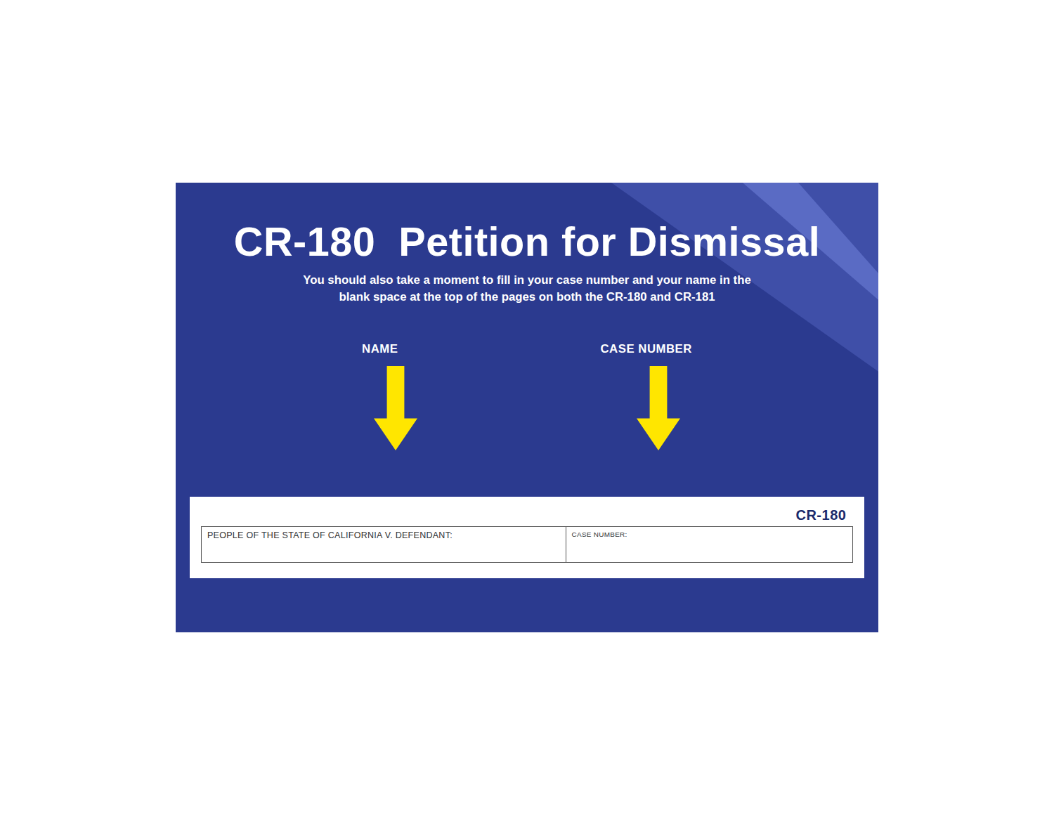CR-180 Petition for Dismissal
You should also take a moment to fill in your case number and your name in the blank space at the top of the pages on both the CR-180 and CR-181
NAME CASE NUMBER
CR-180
People of the State of California v. Defendant:
Case Number: